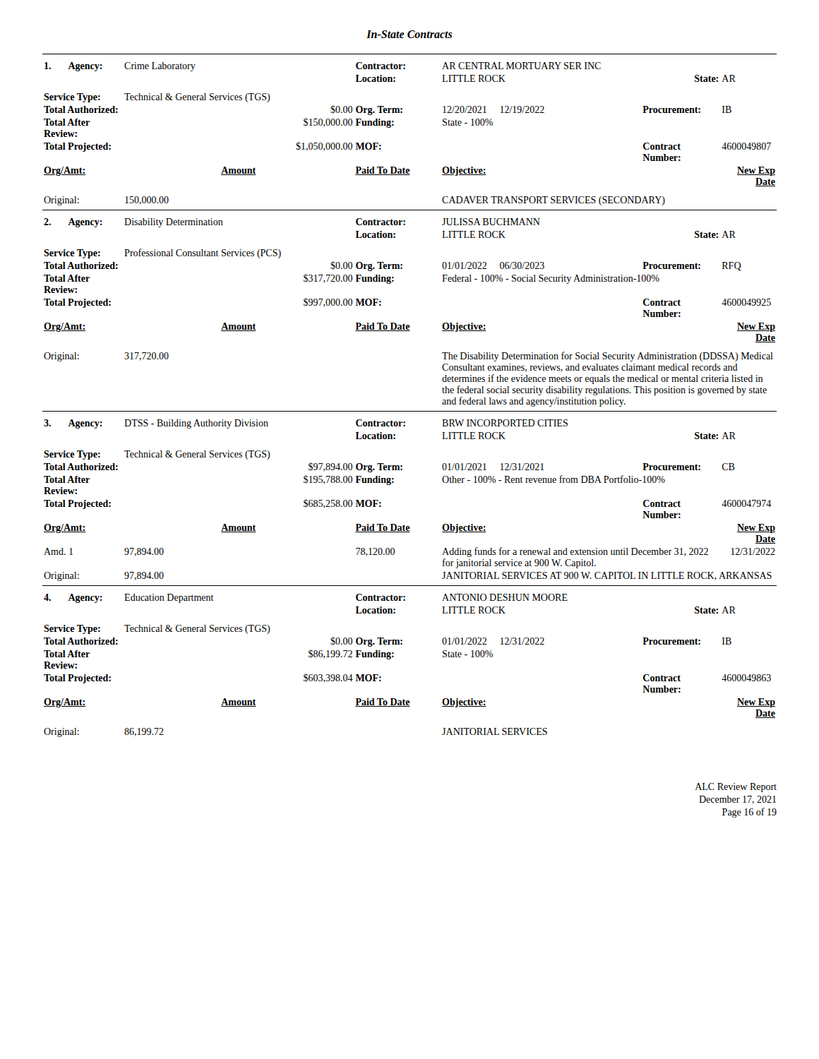In-State Contracts
| 1. | Agency: | Crime Laboratory | Contractor: | AR CENTRAL MORTUARY SER INC | | |
| | | | Location: | LITTLE ROCK | State: | AR |
| Service Type: | Technical & General Services (TGS) |
| Total Authorized: | $0.00 | Org. Term: | 12/20/2021 12/19/2022 | Procurement: | IB |
| Total After Review: | $150,000.00 | Funding: | State - 100% |
| Total Projected: | $1,050,000.00 | MOF: | | Contract Number: | 4600049807 |
| Org/Amt: | Amount | Paid To Date | Objective: | | New Exp Date |
| Original: | 150,000.00 | | CADAVER TRANSPORT SERVICES (SECONDARY) |
| 2. | Agency: | Disability Determination | Contractor: | JULISSA BUCHMANN | | |
| | | | Location: | LITTLE ROCK | State: | AR |
| Service Type: | Professional Consultant Services (PCS) |
| Total Authorized: | $0.00 | Org. Term: | 01/01/2022 06/30/2023 | Procurement: | RFQ |
| Total After Review: | $317,720.00 | Funding: | Federal - 100% - Social Security Administration-100% |
| Total Projected: | $997,000.00 | MOF: | | Contract Number: | 4600049925 |
| Org/Amt: | Amount | Paid To Date | Objective: | | New Exp Date |
| Original: | 317,720.00 | | The Disability Determination for Social Security Administration (DDSSA) Medical Consultant examines, reviews, and evaluates claimant medical records and determines if the evidence meets or equals the medical or mental criteria listed in the federal social security disability regulations. This position is governed by state and federal laws and agency/institution policy. |
| 3. | Agency: | DTSS - Building Authority Division | Contractor: | BRW INCORPORTED CITIES | | |
| | | | Location: | LITTLE ROCK | State: | AR |
| Service Type: | Technical & General Services (TGS) |
| Total Authorized: | $97,894.00 | Org. Term: | 01/01/2021 12/31/2021 | Procurement: | CB |
| Total After Review: | $195,788.00 | Funding: | Other - 100% - Rent revenue from DBA Portfolio-100% |
| Total Projected: | $685,258.00 | MOF: | | Contract Number: | 4600047974 |
| Org/Amt: | Amount | Paid To Date | Objective: | | New Exp Date |
| Amd. 1 | 97,894.00 | 78,120.00 | Adding funds for a renewal and extension until December 31, 2022 for janitorial service at 900 W. Capitol. | 12/31/2022 |
| Original: | 97,894.00 | | JANITORIAL SERVICES AT 900 W. CAPITOL IN LITTLE ROCK, ARKANSAS |
| 4. | Agency: | Education Department | Contractor: | ANTONIO DESHUN MOORE | | |
| | | | Location: | LITTLE ROCK | State: | AR |
| Service Type: | Technical & General Services (TGS) |
| Total Authorized: | $0.00 | Org. Term: | 01/01/2022 12/31/2022 | Procurement: | IB |
| Total After Review: | $86,199.72 | Funding: | State - 100% |
| Total Projected: | $603,398.04 | MOF: | | Contract Number: | 4600049863 |
| Org/Amt: | Amount | Paid To Date | Objective: | | New Exp Date |
| Original: | 86,199.72 | | JANITORIAL SERVICES |
ALC Review Report
December 17, 2021
Page 16 of 19